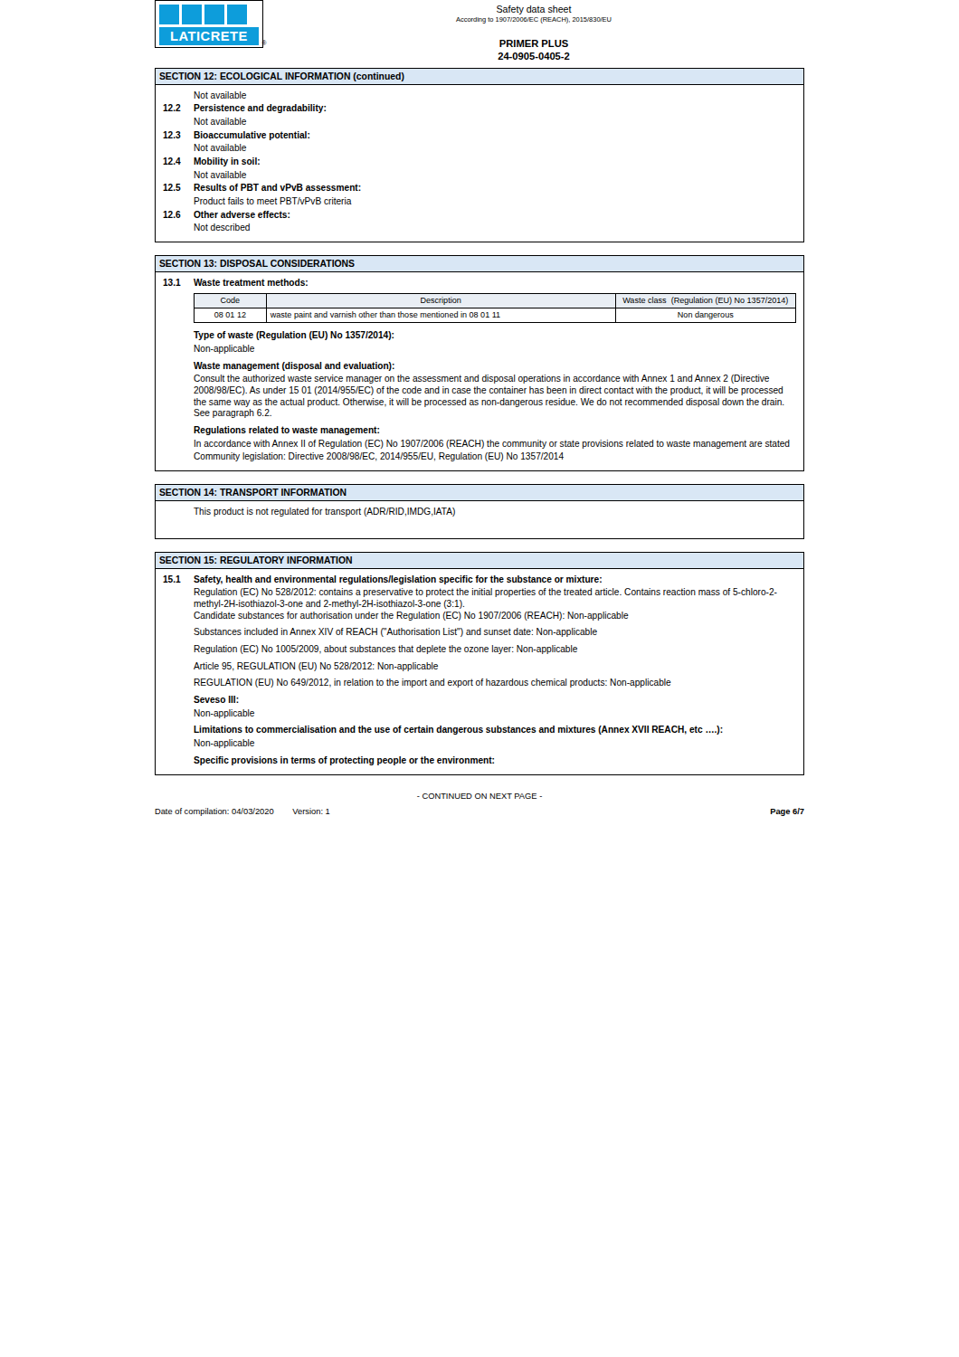LATICRETE®
Safety data sheet
According to 1907/2006/EC (REACH), 2015/830/EU
PRIMER PLUS
24-0905-0405-2
SECTION 12: ECOLOGICAL INFORMATION (continued)
Not available
12.2
Persistence and degradability:
Not available
12.3
Bioaccumulative potential:
Not available
12.4
Mobility in soil:
Not available
12.5
Results of PBT and vPvB assessment:
Product fails to meet PBT/vPvB criteria
12.6
Other adverse effects:
Not described
SECTION 13: DISPOSAL CONSIDERATIONS
13.1
Waste treatment methods:
| Code | Description | Waste class (Regulation (EU) No 1357/2014) |
| --- | --- | --- |
| 08 01 12 | waste paint and varnish other than those mentioned in 08 01 11 | Non dangerous |
Type of waste (Regulation (EU) No 1357/2014):
Non-applicable
Waste management (disposal and evaluation):
Consult the authorized waste service manager on the assessment and disposal operations in accordance with Annex 1 and Annex 2 (Directive 2008/98/EC). As under 15 01 (2014/955/EC) of the code and in case the container has been in direct contact with the product, it will be processed the same way as the actual product. Otherwise, it will be processed as non-dangerous residue. We do not recommended disposal down the drain. See paragraph 6.2.
Regulations related to waste management:
In accordance with Annex II of Regulation (EC) No 1907/2006 (REACH) the community or state provisions related to waste management are stated
Community legislation: Directive 2008/98/EC, 2014/955/EU, Regulation (EU) No 1357/2014
SECTION 14: TRANSPORT INFORMATION
This product is not regulated for transport (ADR/RID,IMDG,IATA)
SECTION 15: REGULATORY INFORMATION
15.1
Safety, health and environmental regulations/legislation specific for the substance or mixture:
Regulation (EC) No 528/2012: contains a preservative to protect the initial properties of the treated article. Contains reaction mass of 5-chloro-2-methyl-2H-isothiazol-3-one and 2-methyl-2H-isothiazol-3-one (3:1).
Candidate substances for authorisation under the Regulation (EC) No 1907/2006 (REACH): Non-applicable
Substances included in Annex XIV of REACH ("Authorisation List") and sunset date: Non-applicable
Regulation (EC) No 1005/2009, about substances that deplete the ozone layer: Non-applicable
Article 95, REGULATION (EU) No 528/2012: Non-applicable
REGULATION (EU) No 649/2012, in relation to the import and export of hazardous chemical products: Non-applicable
Seveso III:
Non-applicable
Limitations to commercialisation and the use of certain dangerous substances and mixtures (Annex XVII REACH, etc ….):
Non-applicable
Specific provisions in terms of protecting people or the environment:
- CONTINUED ON NEXT PAGE -
Date of compilation: 04/03/2020 Version: 1
Page 6/7